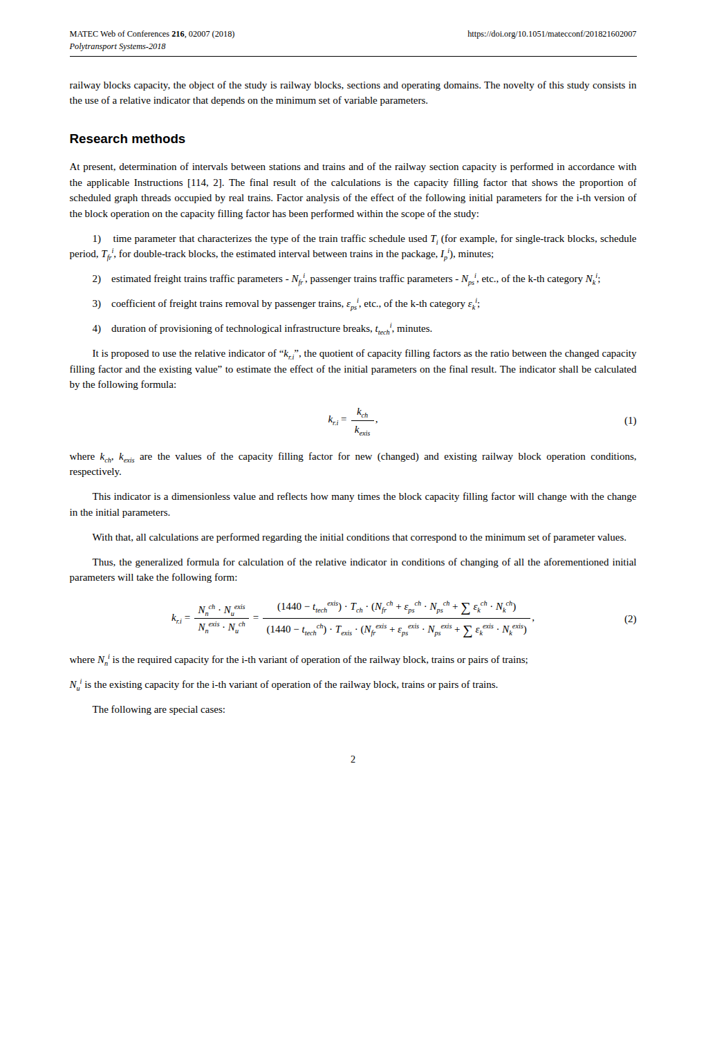MATEC Web of Conferences 216, 02007 (2018)
Polytransport Systems-2018
https://doi.org/10.1051/matecconf/201821602007
railway blocks capacity, the object of the study is railway blocks, sections and operating domains. The novelty of this study consists in the use of a relative indicator that depends on the minimum set of variable parameters.
Research methods
At present, determination of intervals between stations and trains and of the railway section capacity is performed in accordance with the applicable Instructions [114, 2]. The final result of the calculations is the capacity filling factor that shows the proportion of scheduled graph threads occupied by real trains. Factor analysis of the effect of the following initial parameters for the i-th version of the block operation on the capacity filling factor has been performed within the scope of the study:
1) time parameter that characterizes the type of the train traffic schedule used Ti (for example, for single-track blocks, schedule period, Tfri, for double-track blocks, the estimated interval between trains in the package, Ipi), minutes;
2) estimated freight trains traffic parameters - Nfri, passenger trains traffic parameters - Npsi, etc., of the k-th category Nki;
3) coefficient of freight trains removal by passenger trains, εpsi, etc., of the k-th category εki;
4) duration of provisioning of technological infrastructure breaks, ttechi, minutes.
It is proposed to use the relative indicator of “kr.i”, the quotient of capacity filling factors as the ratio between the changed capacity filling factor and the existing value” to estimate the effect of the initial parameters on the final result. The indicator shall be calculated by the following formula:
kr.i = kch kexis ,
(1)
where kch, kexis are the values of the capacity filling factor for new (changed) and existing railway block operation conditions, respectively.
This indicator is a dimensionless value and reflects how many times the block capacity filling factor will change with the change in the initial parameters.
With that, all calculations are performed regarding the initial conditions that correspond to the minimum set of parameter values.
Thus, the generalized formula for calculation of the relative indicator in conditions of changing of all the aforementioned initial parameters will take the following form:
kr.i = Nnch · Nuexis Nnexis · Nuch = (1440 − ttechexis) · Tch · (Nfrch + εpsch · Npsch + ∑ εkch · Nkch) (1440 − ttechch) · Texis · (Nfrexis + εpsexis · Npsexis + ∑ εkexis · Nkexis) ,
(2)
where Nni is the required capacity for the i-th variant of operation of the railway block, trains or pairs of trains;
Nui is the existing capacity for the i-th variant of operation of the railway block, trains or pairs of trains.
The following are special cases:
2